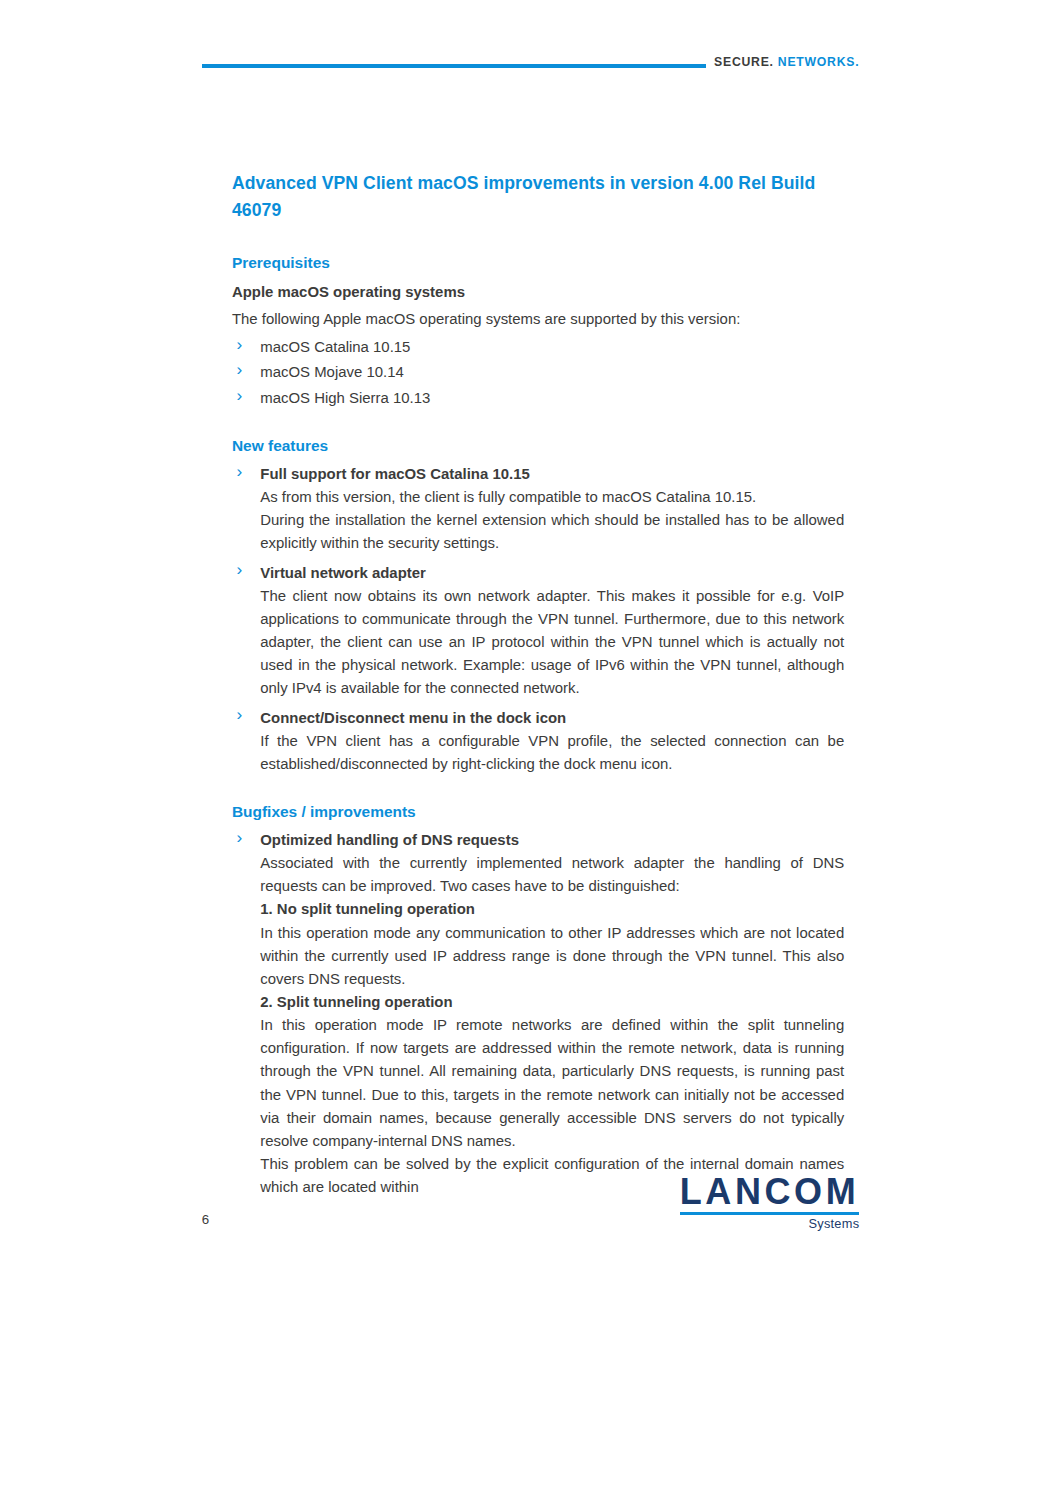SECURE. NETWORKS.
Advanced VPN Client macOS improvements in version 4.00 Rel Build 46079
Prerequisites
Apple macOS operating systems
The following Apple macOS operating systems are supported by this version:
macOS Catalina 10.15
macOS Mojave 10.14
macOS High Sierra 10.13
New features
Full support for macOS Catalina 10.15
As from this version, the client is fully compatible to macOS Catalina 10.15.
During the installation the kernel extension which should be installed has to be allowed explicitly within the security settings.
Virtual network adapter
The client now obtains its own network adapter. This makes it possible for e.g. VoIP applications to communicate through the VPN tunnel. Furthermore, due to this network adapter, the client can use an IP protocol within the VPN tunnel which is actually not used in the physical network. Example: usage of IPv6 within the VPN tunnel, although only IPv4 is available for the connected network.
Connect/Disconnect menu in the dock icon
If the VPN client has a configurable VPN profile, the selected connection can be established/disconnected by right-clicking the dock menu icon.
Bugfixes / improvements
Optimized handling of DNS requests
Associated with the currently implemented network adapter the handling of DNS requests can be improved. Two cases have to be distinguished:
1. No split tunneling operation
In this operation mode any communication to other IP addresses which are not located within the currently used IP address range is done through the VPN tunnel. This also covers DNS requests.
2. Split tunneling operation
In this operation mode IP remote networks are defined within the split tunneling configuration. If now targets are addressed within the remote network, data is running through the VPN tunnel. All remaining data, particularly DNS requests, is running past the VPN tunnel. Due to this, targets in the remote network can initially not be accessed via their domain names, because generally accessible DNS servers do not typically resolve company-internal DNS names.
This problem can be solved by the explicit configuration of the internal domain names which are located within
6
LANCOM
Systems